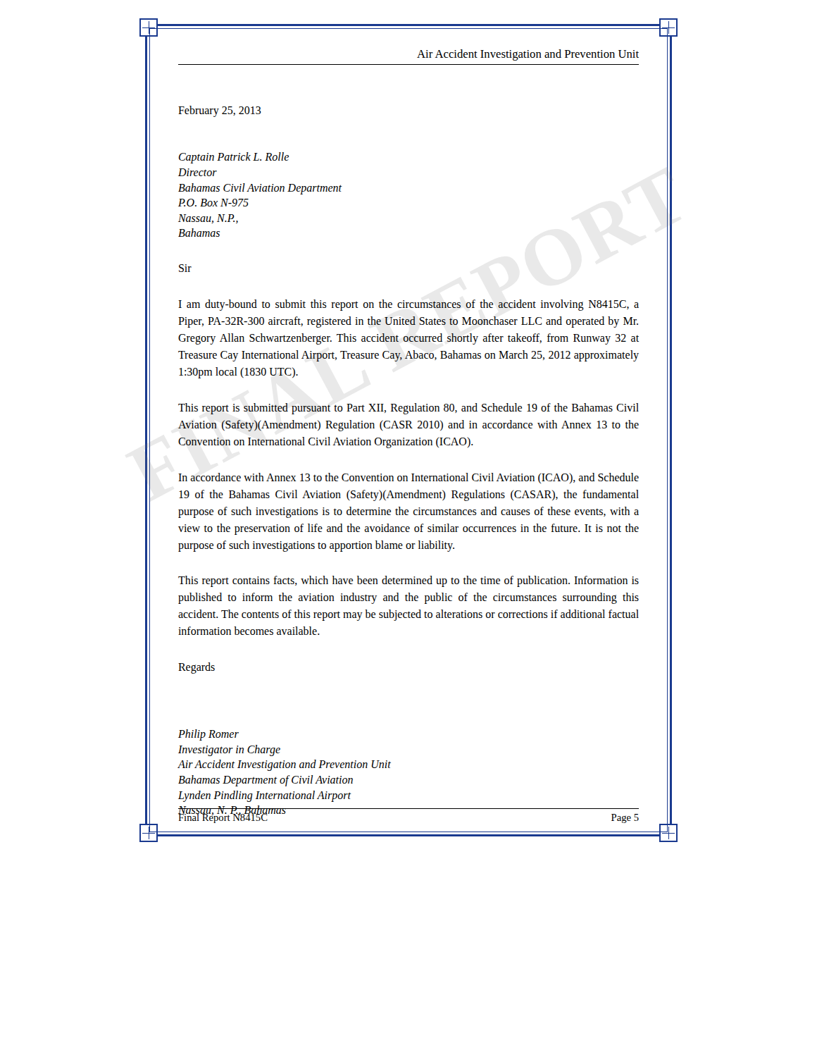FINAL REPORT
Air Accident Investigation and Prevention Unit
February 25, 2013
Captain Patrick L. Rolle
Director
Bahamas Civil Aviation Department
P.O. Box N-975
Nassau, N.P.,
Bahamas
Sir
I am duty-bound to submit this report on the circumstances of the accident involving N8415C, a Piper, PA-32R-300 aircraft, registered in the United States to Moonchaser LLC and operated by Mr. Gregory Allan Schwartzenberger. This accident occurred shortly after takeoff, from Runway 32 at Treasure Cay International Airport, Treasure Cay, Abaco, Bahamas on March 25, 2012 approximately 1:30pm local (1830 UTC).
This report is submitted pursuant to Part XII, Regulation 80, and Schedule 19 of the Bahamas Civil Aviation (Safety)(Amendment) Regulation (CASR 2010) and in accordance with Annex 13 to the Convention on International Civil Aviation Organization (ICAO).
In accordance with Annex 13 to the Convention on International Civil Aviation (ICAO), and Schedule 19 of the Bahamas Civil Aviation (Safety)(Amendment) Regulations (CASAR), the fundamental purpose of such investigations is to determine the circumstances and causes of these events, with a view to the preservation of life and the avoidance of similar occurrences in the future. It is not the purpose of such investigations to apportion blame or liability.
This report contains facts, which have been determined up to the time of publication. Information is published to inform the aviation industry and the public of the circumstances surrounding this accident. The contents of this report may be subjected to alterations or corrections if additional factual information becomes available.
Regards
Philip Romer
Investigator in Charge
Air Accident Investigation and Prevention Unit
Bahamas Department of Civil Aviation
Lynden Pindling International Airport
Nassau, N. P., Bahamas
Final Report N8415C Page 5